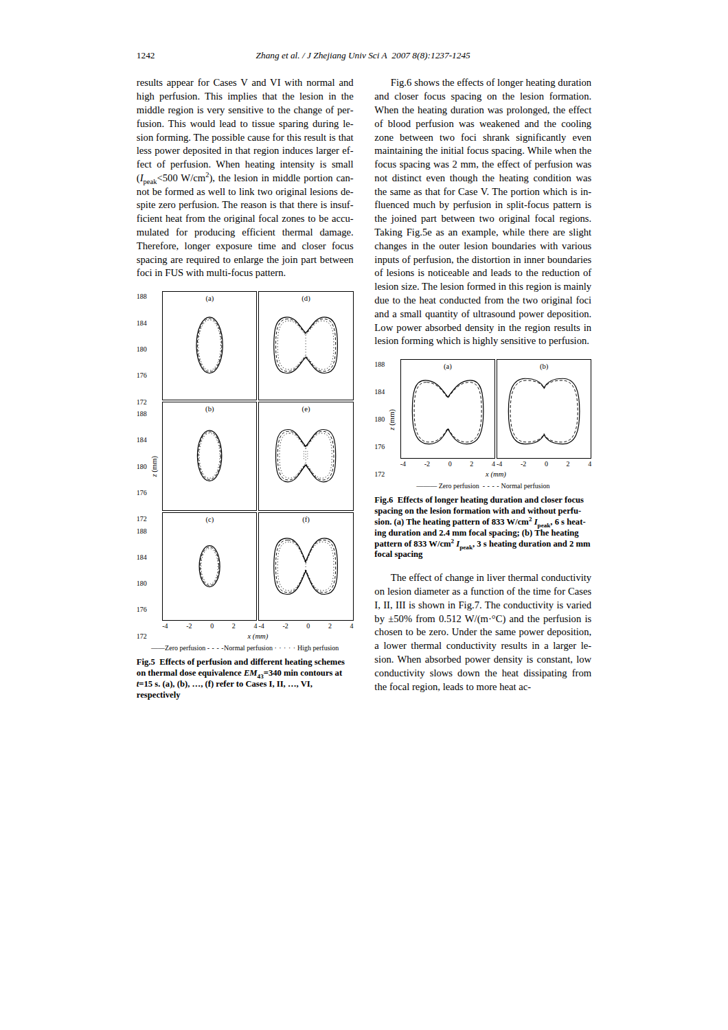1242 Zhang et al. / J Zhejiang Univ Sci A 2007 8(8):1237-1245
results appear for Cases V and VI with normal and high perfusion. This implies that the lesion in the middle region is very sensitive to the change of perfusion. This would lead to tissue sparing during lesion forming. The possible cause for this result is that less power deposited in that region induces larger effect of perfusion. When heating intensity is small (Ipeak<500 W/cm2), the lesion in middle portion cannot be formed as well to link two original lesions despite zero perfusion. The reason is that there is insufficient heat from the original focal zones to be accumulated for producing efficient thermal damage. Therefore, longer exposure time and closer focus spacing are required to enlarge the join part between foci in FUS with multi-focus pattern.
188184180176172
188184180176172
188184180176172
z (mm)
(a)
(d)
(b)
(e)
(c)
(f)
-4-2024
-4-2024
x (mm)
——Zero perfusion - - - -Normal perfusion · · · · · High perfusion
Fig.5 Effects of perfusion and different heating schemes on thermal dose equivalence EM43=340 min contours at t=15 s. (a), (b), …, (f) refer to Cases I, II, …, VI, respectively
Fig.6 shows the effects of longer heating duration and closer focus spacing on the lesion formation. When the heating duration was prolonged, the effect of blood perfusion was weakened and the cooling zone between two foci shrank significantly even maintaining the initial focus spacing. While when the focus spacing was 2 mm, the effect of perfusion was not distinct even though the heating condition was the same as that for Case V. The portion which is influenced much by perfusion in split-focus pattern is the joined part between two original focal regions. Taking Fig.5e as an example, while there are slight changes in the outer lesion boundaries with various inputs of perfusion, the distortion in inner boundaries of lesions is noticeable and leads to the reduction of lesion size. The lesion formed in this region is mainly due to the heat conducted from the two original foci and a small quantity of ultrasound power deposition. Low power absorbed density in the region results in lesion forming which is highly sensitive to perfusion.
188184180176172
z (mm)
(a)
(b)
-4-2024
-4-2024
x (mm)
——— Zero perfusion - - - - Normal perfusion
Fig.6 Effects of longer heating duration and closer focus spacing on the lesion formation with and without perfusion. (a) The heating pattern of 833 W/cm2 Ipeak, 6 s heating duration and 2.4 mm focal spacing; (b) The heating pattern of 833 W/cm2 Ipeak, 3 s heating duration and 2 mm focal spacing
The effect of change in liver thermal conductivity on lesion diameter as a function of the time for Cases I, II, III is shown in Fig.7. The conductivity is varied by ±50% from 0.512 W/(m·°C) and the perfusion is chosen to be zero. Under the same power deposition, a lower thermal conductivity results in a larger lesion. When absorbed power density is constant, low conductivity slows down the heat dissipating from the focal region, leads to more heat ac-